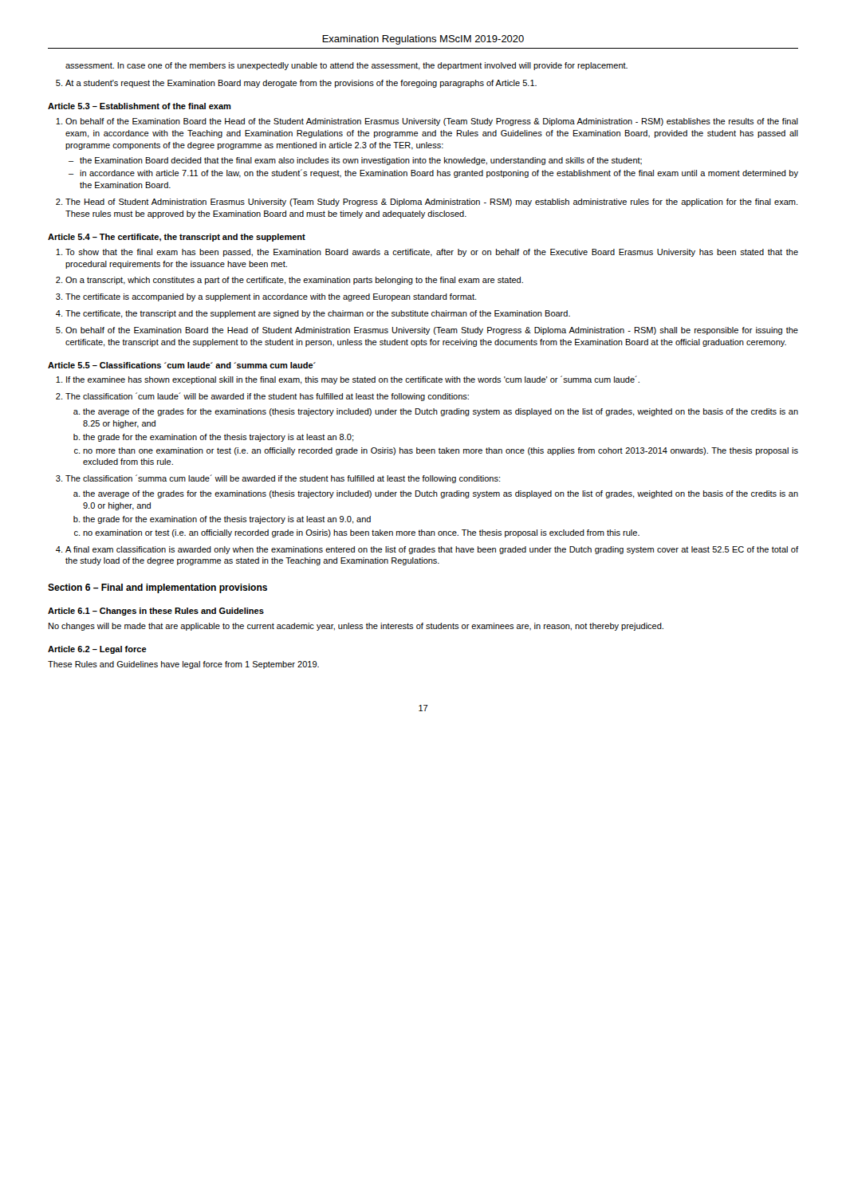Examination Regulations MScIM 2019-2020
assessment. In case one of the members is unexpectedly unable to attend the assessment, the department involved will provide for replacement.
At a student's request the Examination Board may derogate from the provisions of the foregoing paragraphs of Article 5.1.
Article 5.3 – Establishment of the final exam
On behalf of the Examination Board the Head of the Student Administration Erasmus University (Team Study Progress & Diploma Administration - RSM) establishes the results of the final exam, in accordance with the Teaching and Examination Regulations of the programme and the Rules and Guidelines of the Examination Board, provided the student has passed all programme components of the degree programme as mentioned in article 2.3 of the TER, unless:
the Examination Board decided that the final exam also includes its own investigation into the knowledge, understanding and skills of the student;
in accordance with article 7.11 of the law, on the student´s request, the Examination Board has granted postponing of the establishment of the final exam until a moment determined by the Examination Board.
The Head of Student Administration Erasmus University (Team Study Progress & Diploma Administration - RSM) may establish administrative rules for the application for the final exam. These rules must be approved by the Examination Board and must be timely and adequately disclosed.
Article 5.4 – The certificate, the transcript and the supplement
To show that the final exam has been passed, the Examination Board awards a certificate, after by or on behalf of the Executive Board Erasmus University has been stated that the procedural requirements for the issuance have been met.
On a transcript, which constitutes a part of the certificate, the examination parts belonging to the final exam are stated.
The certificate is accompanied by a supplement in accordance with the agreed European standard format.
The certificate, the transcript and the supplement are signed by the chairman or the substitute chairman of the Examination Board.
On behalf of the Examination Board the Head of Student Administration Erasmus University (Team Study Progress & Diploma Administration - RSM) shall be responsible for issuing the certificate, the transcript and the supplement to the student in person, unless the student opts for receiving the documents from the Examination Board at the official graduation ceremony.
Article 5.5 – Classifications ´cum laude´ and ´summa cum laude´
If the examinee has shown exceptional skill in the final exam, this may be stated on the certificate with the words 'cum laude' or ´summa cum laude´.
The classification ´cum laude´ will be awarded if the student has fulfilled at least the following conditions:
the average of the grades for the examinations (thesis trajectory included) under the Dutch grading system as displayed on the list of grades, weighted on the basis of the credits is an 8.25 or higher, and
the grade for the examination of the thesis trajectory is at least an 8.0;
no more than one examination or test (i.e. an officially recorded grade in Osiris) has been taken more than once (this applies from cohort 2013-2014 onwards). The thesis proposal is excluded from this rule.
The classification ´summa cum laude´ will be awarded if the student has fulfilled at least the following conditions:
the average of the grades for the examinations (thesis trajectory included) under the Dutch grading system as displayed on the list of grades, weighted on the basis of the credits is an 9.0 or higher, and
the grade for the examination of the thesis trajectory is at least an 9.0, and
no examination or test (i.e. an officially recorded grade in Osiris) has been taken more than once. The thesis proposal is excluded from this rule.
A final exam classification is awarded only when the examinations entered on the list of grades that have been graded under the Dutch grading system cover at least 52.5 EC of the total of the study load of the degree programme as stated in the Teaching and Examination Regulations.
Section 6 – Final and implementation provisions
Article 6.1 – Changes in these Rules and Guidelines
No changes will be made that are applicable to the current academic year, unless the interests of students or examinees are, in reason, not thereby prejudiced.
Article 6.2 – Legal force
These Rules and Guidelines have legal force from 1 September 2019.
17